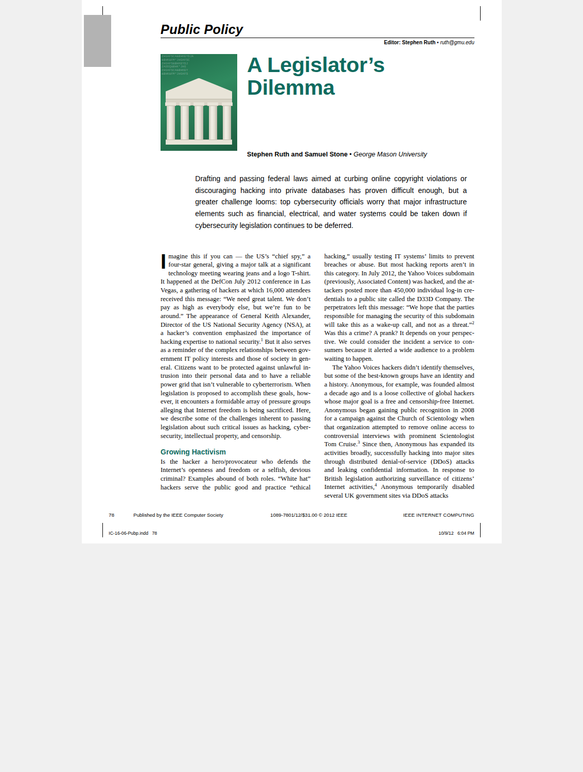Public Policy
Editor: Stephen Ruth • ruth@gmu.edu
ZHGAFSCA&BHKEYDJA
&BHK&FM*JHGAFSC
ZHGAFS&BHKEYDJ
ZADDQ&BHK*JHG
ZHGAFSCA&BHKEY
&BHK&FM*JHGAFS
A Legislator’s Dilemma
Stephen Ruth and Samuel Stone • George Mason University
Drafting and passing federal laws aimed at curbing online copyright violations or discouraging hacking into private databases has proven difficult enough, but a greater challenge looms: top cybersecurity officials worry that major infrastructure elements such as financial, electrical, and water systems could be taken down if cybersecurity legislation continues to be deferred.
Imagine this if you can — the US’s “chief spy,” a four-star general, giving a major talk at a significant technology meeting wearing jeans and a logo T-shirt. It happened at the DefCon July 2012 conference in Las Vegas, a gathering of hackers at which 16,000 attendees received this message: “We need great talent. We don’t pay as high as everybody else, but we’re fun to be around.” The appearance of General Keith Alexander, Director of the US National Security Agency (NSA), at a hacker’s convention emphasized the importance of hacking expertise to national security.1 But it also serves as a reminder of the complex relationships between government IT policy interests and those of society in general. Citizens want to be protected against unlawful intrusion into their personal data and to have a reliable power grid that isn’t vulnerable to cyberterrorism. When legislation is proposed to accomplish these goals, however, it encounters a formidable array of pressure groups alleging that Internet freedom is being sacrificed. Here, we describe some of the challenges inherent to passing legislation about such critical issues as hacking, cybersecurity, intellectual property, and censorship.
Growing Hactivism
Is the hacker a hero/provocateur who defends the Internet’s openness and freedom or a selfish, devious criminal? Examples abound of both roles. “White hat” hackers serve the public good and practice “ethical hacking,” usually testing IT systems’ limits to prevent breaches or abuse. But most hacking reports aren’t in this category. In July 2012, the Yahoo Voices subdomain (previously, Associated Content) was hacked, and the attackers posted more than 450,000 individual log-in credentials to a public site called the D33D Company. The perpetrators left this message: “We hope that the parties responsible for managing the security of this subdomain will take this as a wake-up call, and not as a threat.”2 Was this a crime? A prank? It depends on your perspective. We could consider the incident a service to consumers because it alerted a wide audience to a problem waiting to happen.
The Yahoo Voices hackers didn’t identify themselves, but some of the best-known groups have an identity and a history. Anonymous, for example, was founded almost a decade ago and is a loose collective of global hackers whose major goal is a free and censorship-free Internet. Anonymous began gaining public recognition in 2008 for a campaign against the Church of Scientology when that organization attempted to remove online access to controversial interviews with prominent Scientologist Tom Cruise.3 Since then, Anonymous has expanded its activities broadly, successfully hacking into major sites through distributed denial-of-service (DDoS) attacks and leaking confidential information. In response to British legislation authorizing surveillance of citizens’ Internet activities,4 Anonymous temporarily disabled several UK government sites via DDoS attacks
78
Published by the IEEE Computer Society
1089-7801/12/$31.00 © 2012 IEEE
IEEE INTERNET COMPUTING
IC-16-06-Pubp.indd 78 10/9/12 6:04 PM